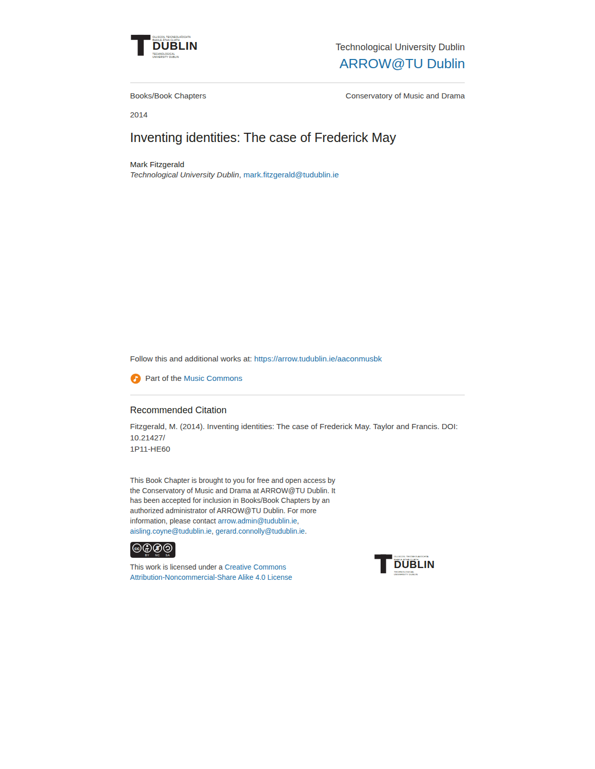DUBLIN OLLSCOIL TEICNEOLAÍOCHTA BHAILE ÁTHA CLIATH TECHNOLOGICAL UNIVERSITY DUBLIN
Technological University Dublin
ARROW@TU Dublin
Books/Book Chapters
Conservatory of Music and Drama
2014
Inventing identities: The case of Frederick May
Mark Fitzgerald
Technological University Dublin, mark.fitzgerald@tudublin.ie
Follow this and additional works at: https://arrow.tudublin.ie/aaconmusbk
Part of the Music Commons
Recommended Citation
Fitzgerald, M. (2014). Inventing identities: The case of Frederick May. Taylor and Francis. DOI: 10.21427/
1P11-HE60
This Book Chapter is brought to you for free and open access by the Conservatory of Music and Drama at ARROW@TU Dublin. It has been accepted for inclusion in Books/Book Chapters by an authorized administrator of ARROW@TU Dublin. For more information, please contact arrow.admin@tudublin.ie,
aisling.coyne@tudublin.ie, gerard.connolly@tudublin.ie.
cc $ BY NC SA
This work is licensed under a Creative Commons
Attribution-Noncommercial-Share Alike 4.0 License
DUBLIN OLLSCOIL TEICNEOLAÍOCHTA BHAILE ÁTHA CLIATH TECHNOLOGICAL UNIVERSITY DUBLIN